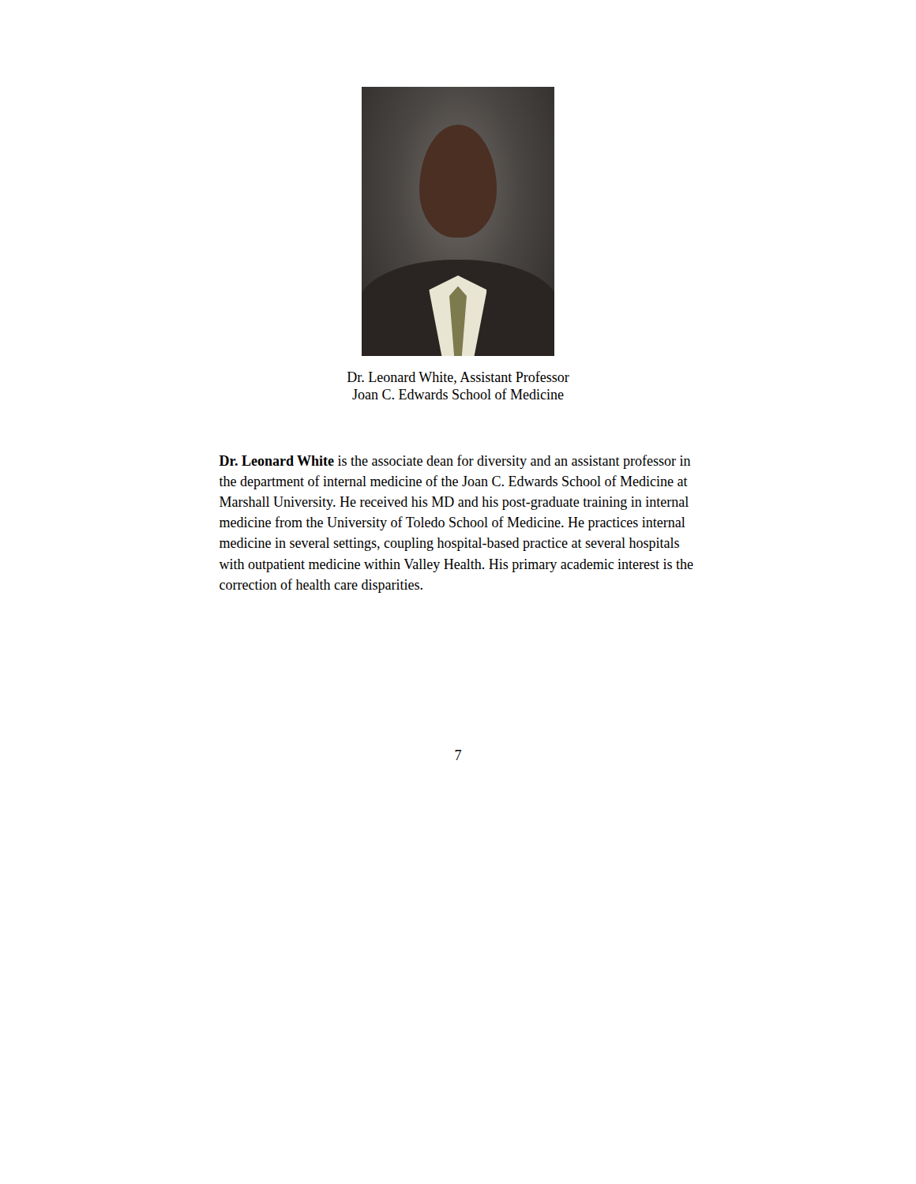Dr. Leonard White, Assistant Professor
Joan C. Edwards School of Medicine
Dr. Leonard White is the associate dean for diversity and an assistant professor in the department of internal medicine of the Joan C. Edwards School of Medicine at Marshall University. He received his MD and his post-graduate training in internal medicine from the University of Toledo School of Medicine. He practices internal medicine in several settings, coupling hospital-based practice at several hospitals with outpatient medicine within Valley Health. His primary academic interest is the correction of health care disparities.
7